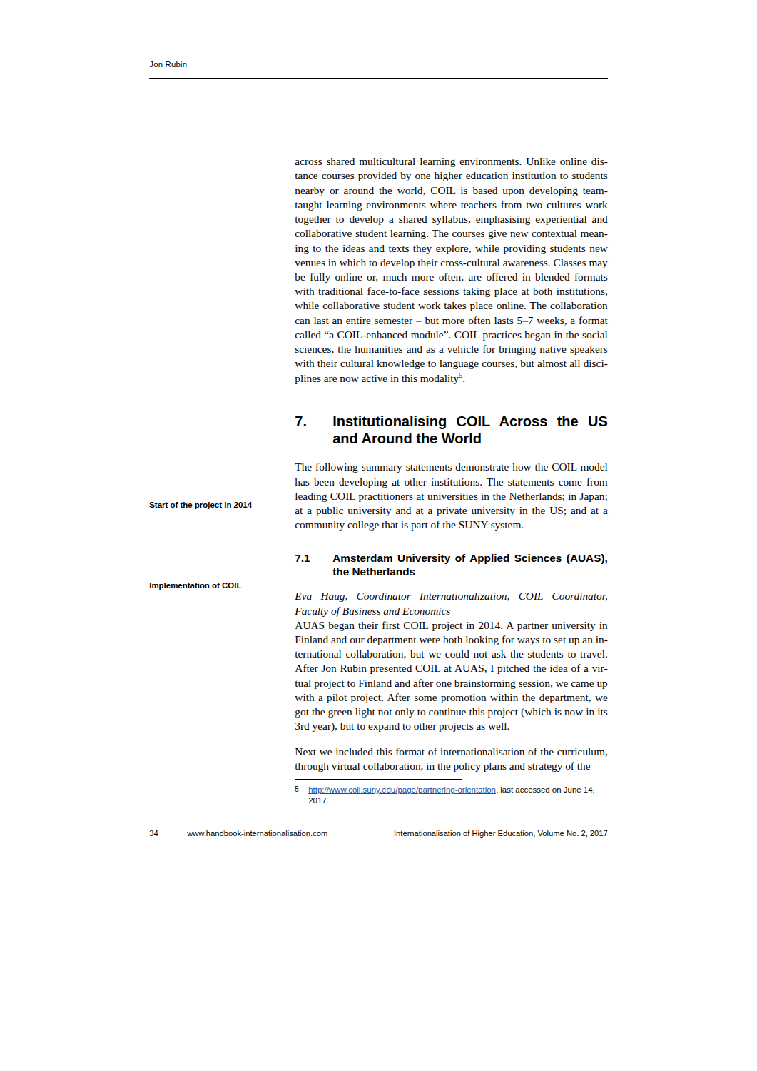Jon Rubin
Start of the project in 2014
Implementation of COIL
across shared multicultural learning environments. Unlike online distance courses provided by one higher education institution to students nearby or around the world, COIL is based upon developing team-taught learning environments where teachers from two cultures work together to develop a shared syllabus, emphasising experiential and collaborative student learning. The courses give new contextual meaning to the ideas and texts they explore, while providing students new venues in which to develop their cross-cultural awareness. Classes may be fully online or, much more often, are offered in blended formats with traditional face-to-face sessions taking place at both institutions, while collaborative student work takes place online. The collaboration can last an entire semester – but more often lasts 5–7 weeks, a format called “a COIL-enhanced module”. COIL practices began in the social sciences, the humanities and as a vehicle for bringing native speakers with their cultural knowledge to language courses, but almost all disciplines are now active in this modality5.
7. Institutionalising COIL Across the US and Around the World
The following summary statements demonstrate how the COIL model has been developing at other institutions. The statements come from leading COIL practitioners at universities in the Netherlands; in Japan; at a public university and at a private university in the US; and at a community college that is part of the SUNY system.
7.1 Amsterdam University of Applied Sciences (AUAS), the Netherlands
Eva Haug, Coordinator Internationalization, COIL Coordinator, Faculty of Business and Economics
AUAS began their first COIL project in 2014. A partner university in Finland and our department were both looking for ways to set up an international collaboration, but we could not ask the students to travel. After Jon Rubin presented COIL at AUAS, I pitched the idea of a virtual project to Finland and after one brainstorming session, we came up with a pilot project. After some promotion within the department, we got the green light not only to continue this project (which is now in its 3rd year), but to expand to other projects as well.
Next we included this format of internationalisation of the curriculum, through virtual collaboration, in the policy plans and strategy of the
5
http://www.coil.suny.edu/page/partnering-orientation, last accessed on June 14, 2017.
34
www.handbook-internationalisation.com
Internationalisation of Higher Education, Volume No. 2, 2017